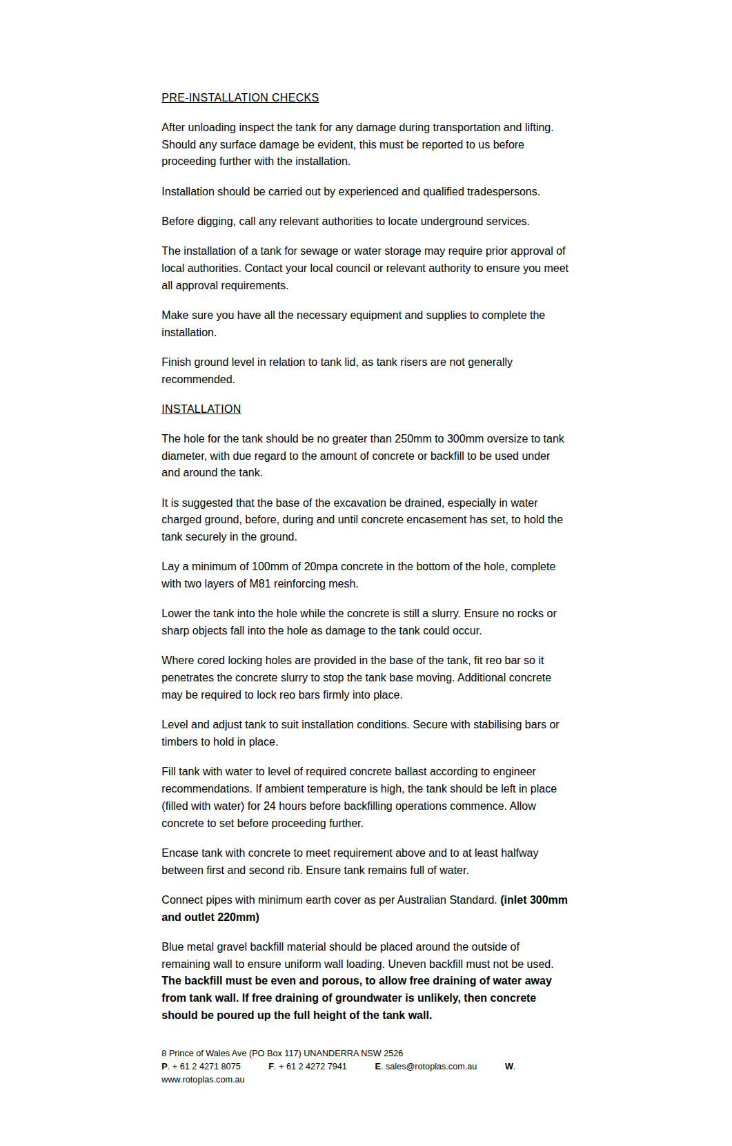PRE-INSTALLATION CHECKS
After unloading inspect the tank for any damage during transportation and lifting. Should any surface damage be evident, this must be reported to us before proceeding further with the installation.
Installation should be carried out by experienced and qualified tradespersons.
Before digging, call any relevant authorities to locate underground services.
The installation of a tank for sewage or water storage may require prior approval of local authorities. Contact your local council or relevant authority to ensure you meet all approval requirements.
Make sure you have all the necessary equipment and supplies to complete the installation.
Finish ground level in relation to tank lid, as tank risers are not generally recommended.
INSTALLATION
The hole for the tank should be no greater than 250mm to 300mm oversize to tank diameter, with due regard to the amount of concrete or backfill to be used under and around the tank.
It is suggested that the base of the excavation be drained, especially in water charged ground, before, during and until concrete encasement has set, to hold the tank securely in the ground.
Lay a minimum of 100mm of 20mpa concrete in the bottom of the hole, complete with two layers of M81 reinforcing mesh.
Lower the tank into the hole while the concrete is still a slurry. Ensure no rocks or sharp objects fall into the hole as damage to the tank could occur.
Where cored locking holes are provided in the base of the tank, fit reo bar so it penetrates the concrete slurry to stop the tank base moving. Additional concrete may be required to lock reo bars firmly into place.
Level and adjust tank to suit installation conditions. Secure with stabilising bars or timbers to hold in place.
Fill tank with water to level of required concrete ballast according to engineer recommendations. If ambient temperature is high, the tank should be left in place (filled with water) for 24 hours before backfilling operations commence. Allow concrete to set before proceeding further.
Encase tank with concrete to meet requirement above and to at least halfway between first and second rib. Ensure tank remains full of water.
Connect pipes with minimum earth cover as per Australian Standard. (inlet 300mm and outlet 220mm)
Blue metal gravel backfill material should be placed around the outside of remaining wall to ensure uniform wall loading. Uneven backfill must not be used. The backfill must be even and porous, to allow free draining of water away from tank wall. If free draining of groundwater is unlikely, then concrete should be poured up the full height of the tank wall.
8 Prince of Wales Ave (PO Box 117) UNANDERRA NSW 2526
P. + 61 2 4271 8075 F. + 61 2 4272 7941 E. sales@rotoplas.com.au W. www.rotoplas.com.au